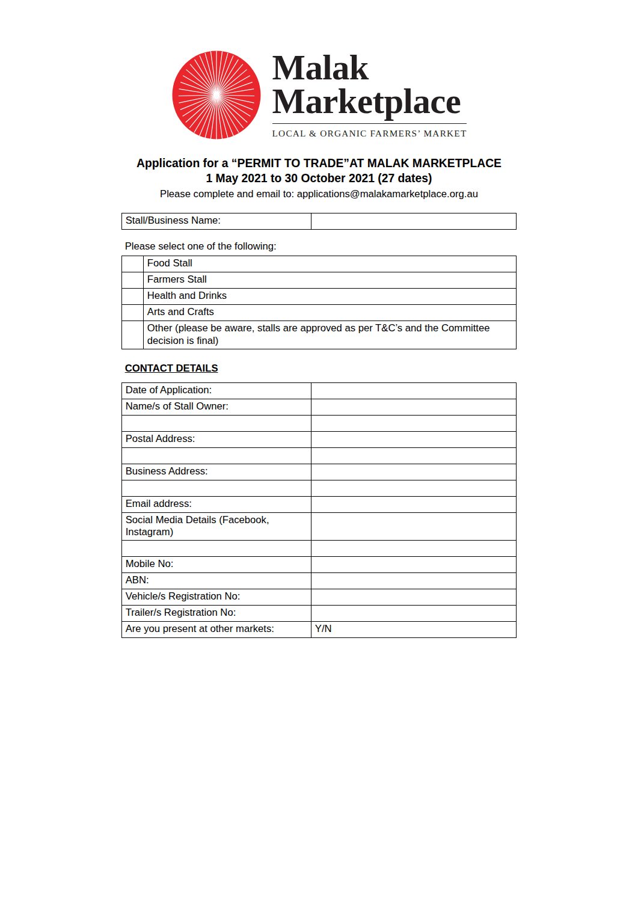Malak Marketplace
LOCAL & ORGANIC FARMERS’ MARKET
Application for a “PERMIT TO TRADE”AT MALAK MARKETPLACE 1 May 2021 to 30 October 2021 (27 dates)
Please complete and email to: applications@malakamarketplace.org.au
| Stall/Business Name: | |
Please select one of the following:
| | Food Stall |
| | Farmers Stall |
| | Health and Drinks |
| | Arts and Crafts |
| | Other (please be aware, stalls are approved as per T&C’s and the Committee decision is final) |
CONTACT DETAILS
| Date of Application: | |
| Name/s of Stall Owner: | |
| Postal Address: | |
| Business Address: | |
| Email address: | |
| Social Media Details (Facebook, Instagram) | |
| Mobile No: | |
| ABN: | |
| Vehicle/s Registration No: | |
| Trailer/s Registration No: | |
| Are you present at other markets: | Y/N |